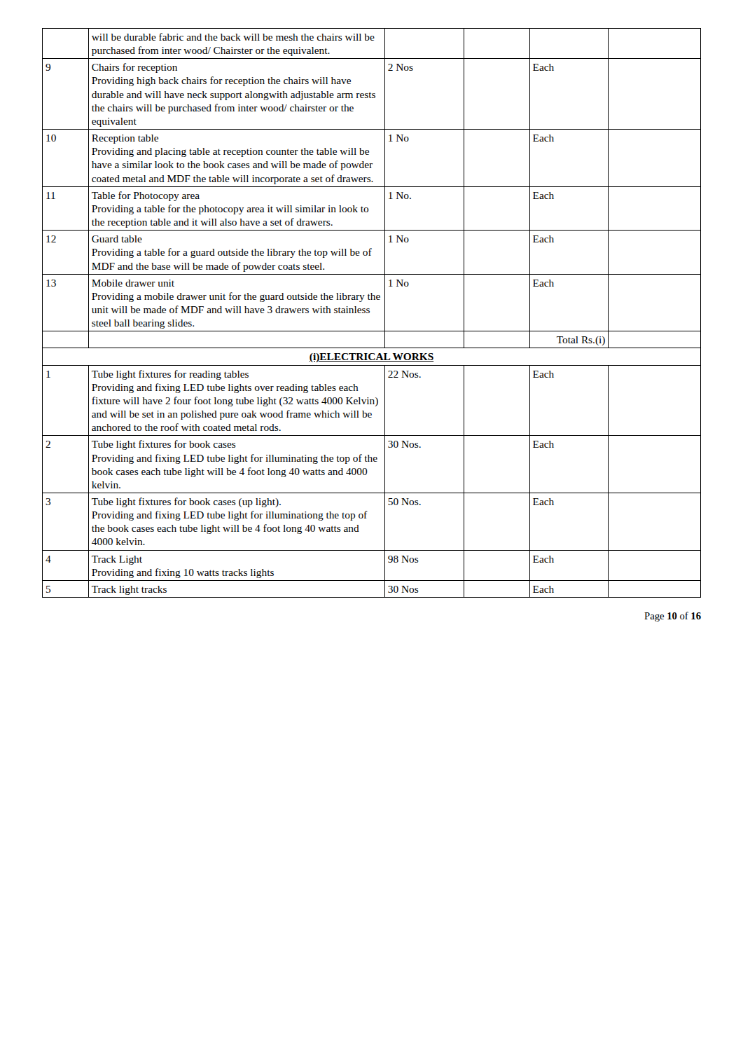| | will be durable fabric and the back will be mesh the chairs will be purchased from inter wood/ Chairster or the equivalent. | | | | |
| 9 | Chairs for reception Providing high back chairs for reception the chairs will have durable and will have neck support alongwith adjustable arm rests the chairs will be purchased from inter wood/ chairster or the equivalent | 2 Nos | | Each | |
| 10 | Reception table Providing and placing table at reception counter the table will be have a similar look to the book cases and will be made of powder coated metal and MDF the table will incorporate a set of drawers. | 1 No | | Each | |
| 11 | Table for Photocopy area Providing a table for the photocopy area it will similar in look to the reception table and it will also have a set of drawers. | 1 No. | | Each | |
| 12 | Guard table Providing a table for a guard outside the library the top will be of MDF and the base will be made of powder coats steel. | 1 No | | Each | |
| 13 | Mobile drawer unit Providing a mobile drawer unit for the guard outside the library the unit will be made of MDF and will have 3 drawers with stainless steel ball bearing slides. | 1 No | | Each | |
| | | | | Total Rs.(i) | |
| (i)ELECTRICAL WORKS |
| 1 | Tube light fixtures for reading tables Providing and fixing LED tube lights over reading tables each fixture will have 2 four foot long tube light (32 watts 4000 Kelvin) and will be set in an polished pure oak wood frame which will be anchored to the roof with coated metal rods. | 22 Nos. | | Each | |
| 2 | Tube light fixtures for book cases Providing and fixing LED tube light for illuminating the top of the book cases each tube light will be 4 foot long 40 watts and 4000 kelvin. | 30 Nos. | | Each | |
| 3 | Tube light fixtures for book cases (up light). Providing and fixing LED tube light for illuminationg the top of the book cases each tube light will be 4 foot long 40 watts and 4000 kelvin. | 50 Nos. | | Each | |
| 4 | Track Light Providing and fixing 10 watts tracks lights | 98 Nos | | Each | |
| 5 | Track light tracks | 30 Nos | | Each | |
Page 10 of 16